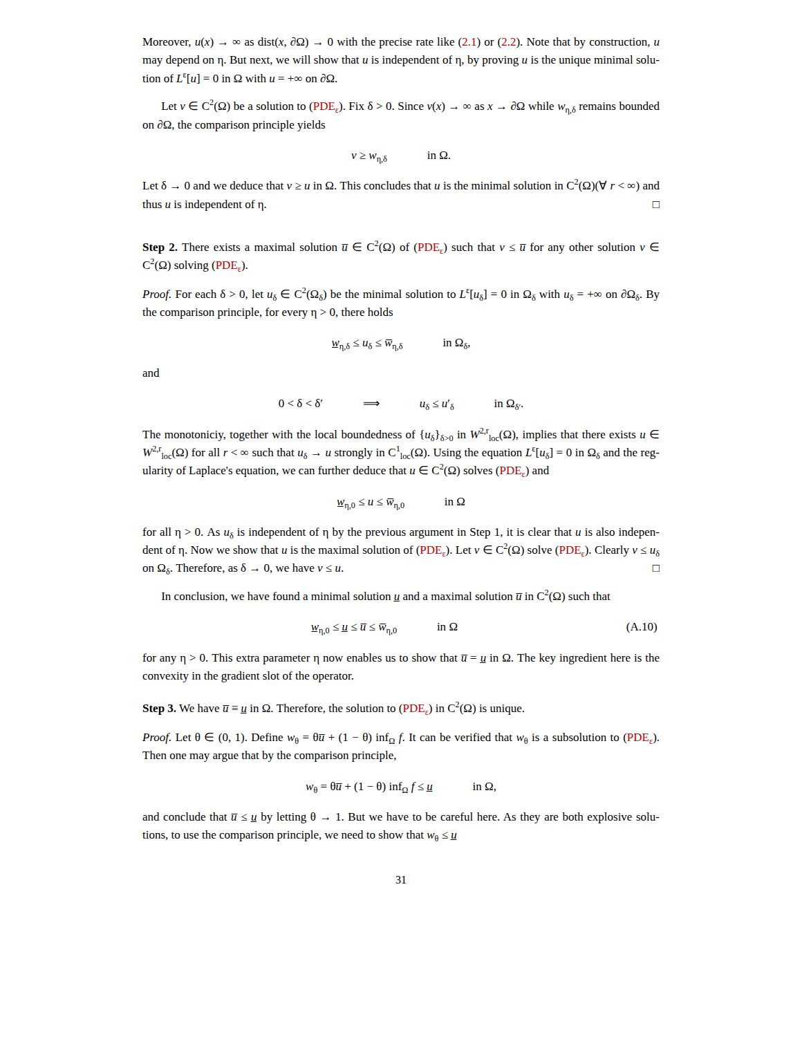Moreover, u(x) → ∞ as dist(x, ∂Ω) → 0 with the precise rate like (2.1) or (2.2). Note that by construction, u may depend on η. But next, we will show that u is independent of η, by proving u is the unique minimal solution of Lε[u] = 0 in Ω with u = +∞ on ∂Ω.
Let v ∈ C2(Ω) be a solution to (PDEε). Fix δ > 0. Since v(x) → ∞ as x → ∂Ω while wη,δ remains bounded on ∂Ω, the comparison principle yields
v ≥ wη,δ in Ω.
Let δ → 0 and we deduce that v ≥ u in Ω. This concludes that u is the minimal solution in C2(Ω)(∀ r < ∞) and thus u is independent of η. □
Step 2. There exists a maximal solution u̅ ∈ C2(Ω) of (PDEε) such that v ≤ u̅ for any other solution v ∈ C2(Ω) solving (PDEε).
Proof. For each δ > 0, let uδ ∈ C2(Ωδ) be the minimal solution to Lε[uδ] = 0 in Ωδ with uδ = +∞ on ∂Ωδ. By the comparison principle, for every η > 0, there holds
w̲η,δ ≤ uδ ≤ w̅η,δ in Ωδ,
and
0 < δ < δ′ ⟹ uδ ≤ u′δ in Ωδ′.
The monotoniciy, together with the local boundedness of {uδ}δ>0 in W2,rloc(Ω), implies that there exists u ∈ W2,rloc(Ω) for all r < ∞ such that uδ → u strongly in C1loc(Ω). Using the equation Lε[uδ] = 0 in Ωδ and the regularity of Laplace's equation, we can further deduce that u ∈ C2(Ω) solves (PDEε) and
w̲η,0 ≤ u ≤ w̅η,0 in Ω
for all η > 0. As uδ is independent of η by the previous argument in Step 1, it is clear that u is also independent of η. Now we show that u is the maximal solution of (PDEε). Let v ∈ C2(Ω) solve (PDEε). Clearly v ≤ uδ on Ωδ. Therefore, as δ → 0, we have v ≤ u. □
In conclusion, we have found a minimal solution u̲ and a maximal solution u̅ in C2(Ω) such that
(A.10) w̲η,0 ≤ u̲ ≤ u̅ ≤ w̅η,0 in Ω
for any η > 0. This extra parameter η now enables us to show that u̅ = u̲ in Ω. The key ingredient here is the convexity in the gradient slot of the operator.
Step 3. We have u̅ ≡ u̲ in Ω. Therefore, the solution to (PDEε) in C2(Ω) is unique.
Proof. Let θ ∈ (0, 1). Define wθ = θu̅ + (1 − θ) infΩ f. It can be verified that wθ is a subsolution to (PDEε). Then one may argue that by the comparison principle,
wθ = θu̅ + (1 − θ) infΩ f ≤ u̲ in Ω,
and conclude that u̅ ≤ u̲ by letting θ → 1. But we have to be careful here. As they are both explosive solutions, to use the comparison principle, we need to show that wθ ≤ u̲
31